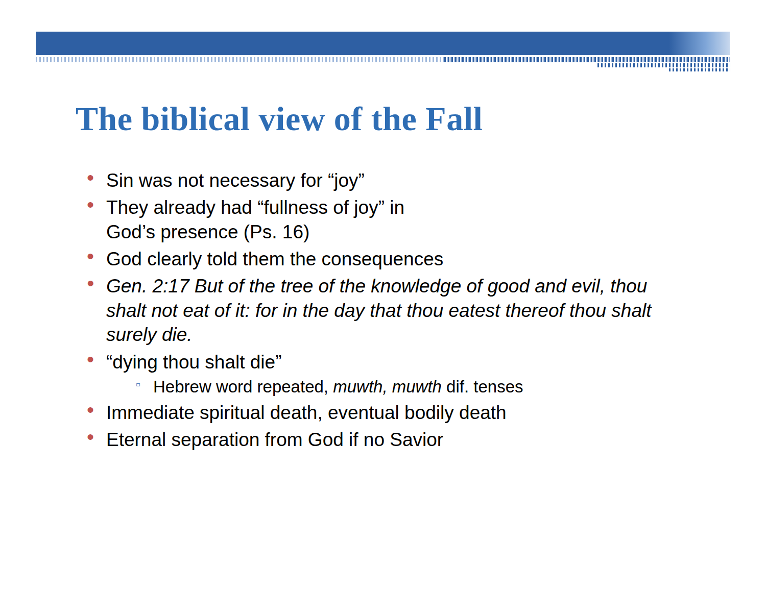The biblical view of the Fall
Sin was not necessary for “joy”
They already had “fullness of joy” in
God’s presence (Ps. 16)
God clearly told them the consequences
Gen. 2:17 But of the tree of the knowledge of good and evil, thou shalt not eat of it: for in the day that thou eatest thereof thou shalt surely die.
“dying thou shalt die”
Hebrew word repeated, muwth, muwth dif. tenses
Immediate spiritual death, eventual bodily death
Eternal separation from God if no Savior